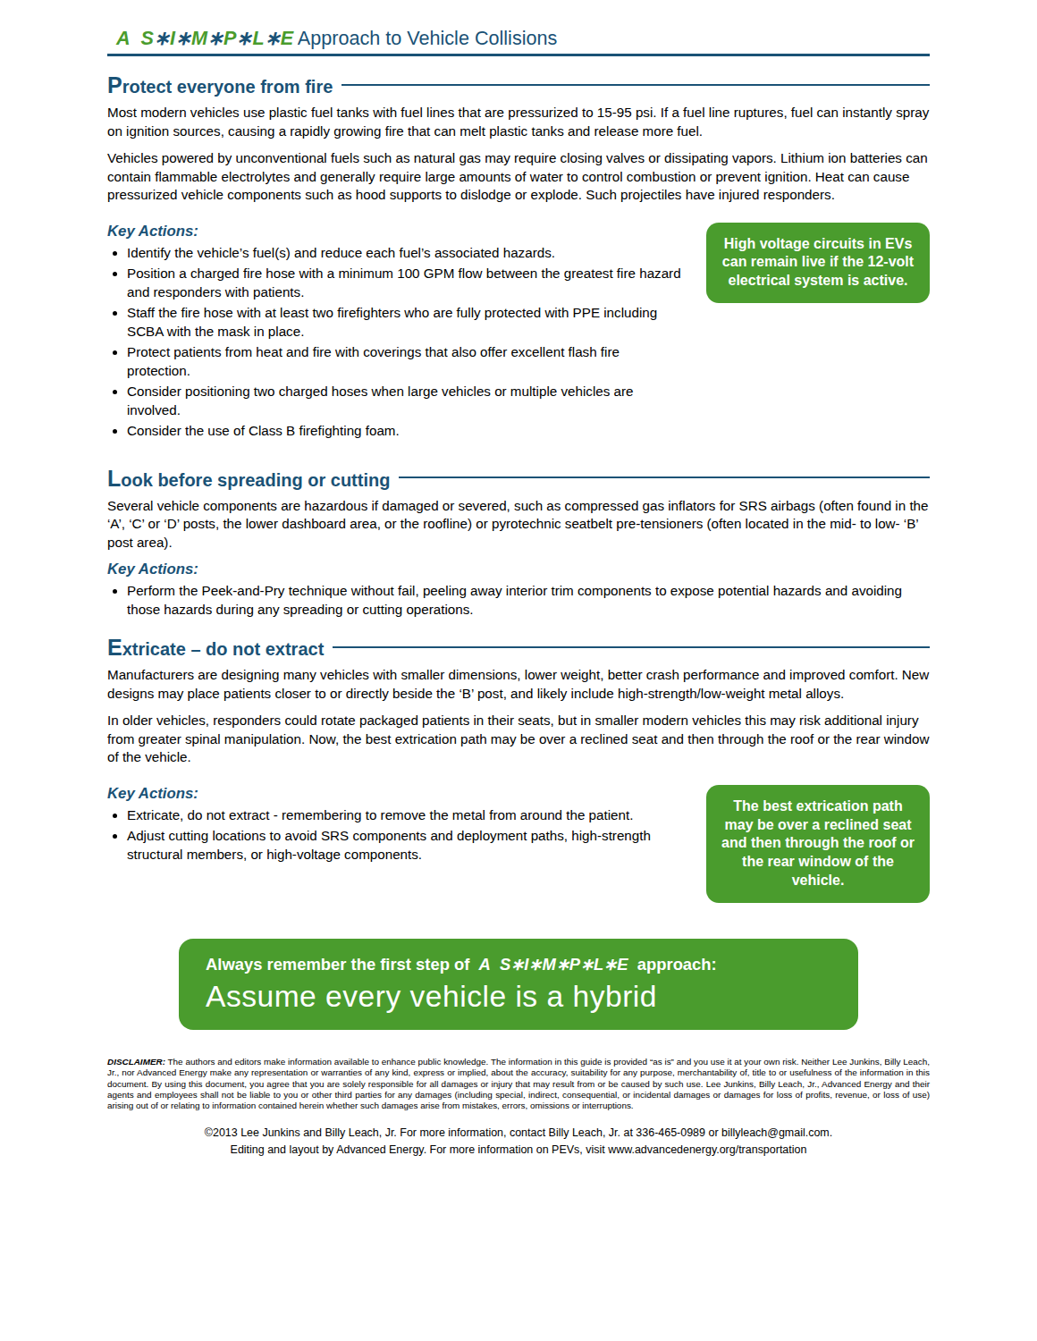A S∗I∗M∗P∗L∗E Approach to Vehicle Collisions
Protect everyone from fire
Most modern vehicles use plastic fuel tanks with fuel lines that are pressurized to 15-95 psi. If a fuel line ruptures, fuel can instantly spray on ignition sources, causing a rapidly growing fire that can melt plastic tanks and release more fuel.
Vehicles powered by unconventional fuels such as natural gas may require closing valves or dissipating vapors. Lithium ion batteries can contain flammable electrolytes and generally require large amounts of water to control combustion or prevent ignition. Heat can cause pressurized vehicle components such as hood supports to dislodge or explode. Such projectiles have injured responders.
Key Actions:
Identify the vehicle’s fuel(s) and reduce each fuel’s associated hazards.
Position a charged fire hose with a minimum 100 GPM flow between the greatest fire hazard and responders with patients.
Staff the fire hose with at least two firefighters who are fully protected with PPE including SCBA with the mask in place.
Protect patients from heat and fire with coverings that also offer excellent flash fire protection.
Consider positioning two charged hoses when large vehicles or multiple vehicles are involved.
Consider the use of Class B firefighting foam.
High voltage circuits in EVs can remain live if the 12-volt electrical system is active.
Look before spreading or cutting
Several vehicle components are hazardous if damaged or severed, such as compressed gas inflators for SRS airbags (often found in the ‘A’, ‘C’ or ‘D’ posts, the lower dashboard area, or the roofline) or pyrotechnic seatbelt pre-tensioners (often located in the mid- to low- ‘B’ post area).
Key Actions:
Perform the Peek-and-Pry technique without fail, peeling away interior trim components to expose potential hazards and avoiding those hazards during any spreading or cutting operations.
Extricate – do not extract
Manufacturers are designing many vehicles with smaller dimensions, lower weight, better crash performance and improved comfort. New designs may place patients closer to or directly beside the ‘B’ post, and likely include high-strength/low-weight metal alloys.
In older vehicles, responders could rotate packaged patients in their seats, but in smaller modern vehicles this may risk additional injury from greater spinal manipulation. Now, the best extrication path may be over a reclined seat and then through the roof or the rear window of the vehicle.
Key Actions:
Extricate, do not extract - remembering to remove the metal from around the patient.
Adjust cutting locations to avoid SRS components and deployment paths, high-strength structural members, or high-voltage components.
The best extrication path may be over a reclined seat and then through the roof or the rear window of the vehicle.
Always remember the first step of A S∗I∗M∗P∗L∗E approach:
Assume every vehicle is a hybrid
DISCLAIMER: The authors and editors make information available to enhance public knowledge. The information in this guide is provided “as is” and you use it at your own risk. Neither Lee Junkins, Billy Leach, Jr., nor Advanced Energy make any representation or warranties of any kind, express or implied, about the accuracy, suitability for any purpose, merchantability of, title to or usefulness of the information in this document. By using this document, you agree that you are solely responsible for all damages or injury that may result from or be caused by such use. Lee Junkins, Billy Leach, Jr., Advanced Energy and their agents and employees shall not be liable to you or other third parties for any damages (including special, indirect, consequential, or incidental damages or damages for loss of profits, revenue, or loss of use) arising out of or relating to information contained herein whether such damages arise from mistakes, errors, omissions or interruptions.
©2013 Lee Junkins and Billy Leach, Jr. For more information, contact Billy Leach, Jr. at 336-465-0989 or billyleach@gmail.com.
Editing and layout by Advanced Energy. For more information on PEVs, visit www.advancedenergy.org/transportation